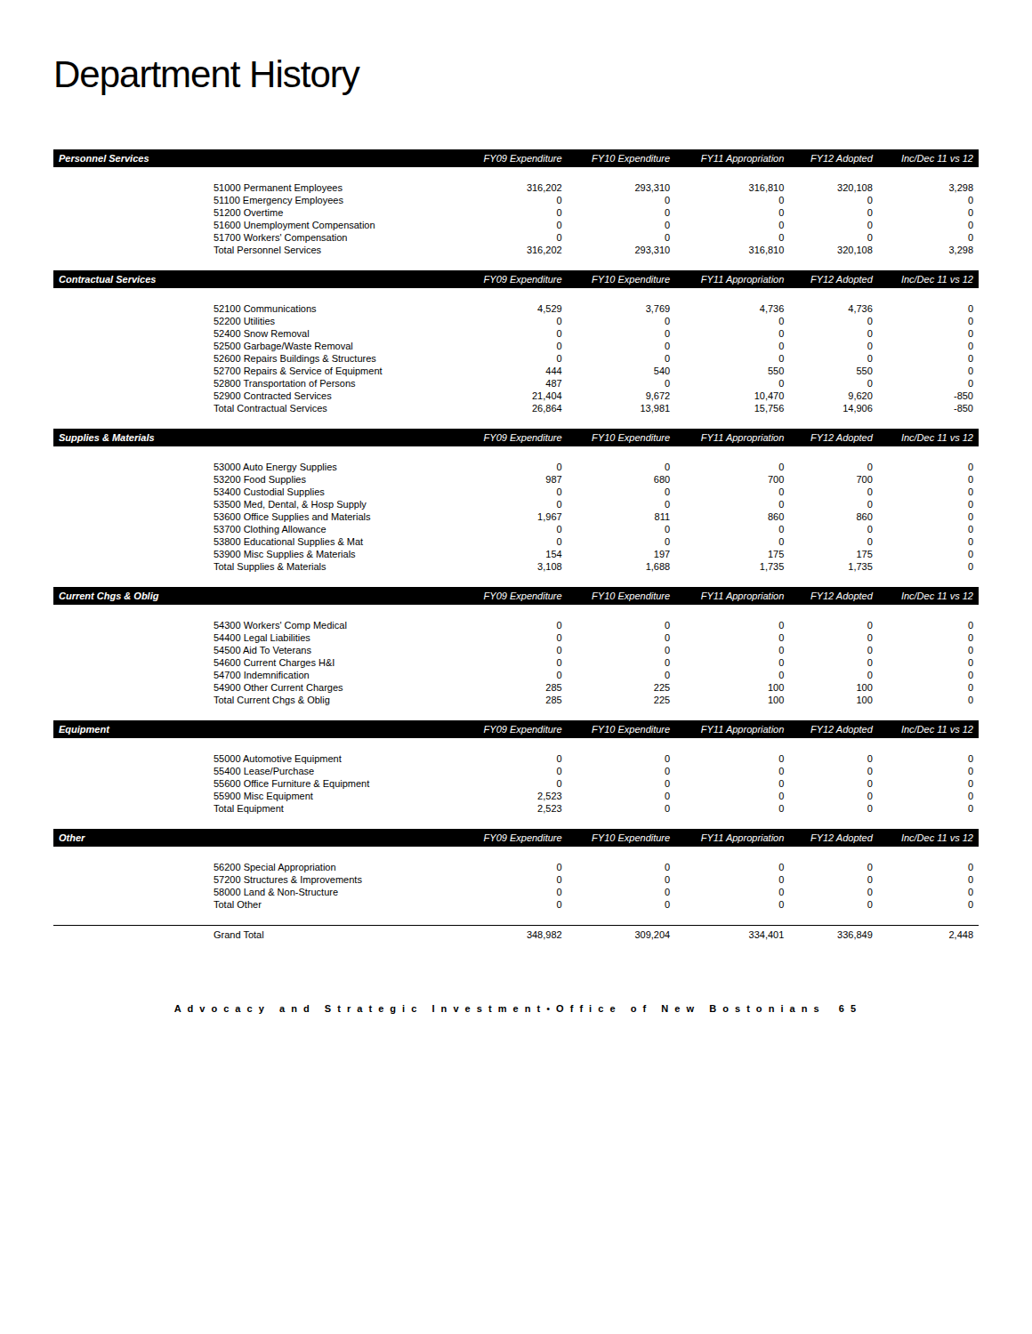Department History
| Personnel Services | FY09 Expenditure | FY10 Expenditure | FY11 Appropriation | FY12 Adopted | Inc/Dec 11 vs 12 |
| 51000 Permanent Employees | 316,202 | 293,310 | 316,810 | 320,108 | 3,298 |
| 51100 Emergency Employees | 0 | 0 | 0 | 0 | 0 |
| 51200 Overtime | 0 | 0 | 0 | 0 | 0 |
| 51600 Unemployment Compensation | 0 | 0 | 0 | 0 | 0 |
| 51700 Workers' Compensation | 0 | 0 | 0 | 0 | 0 |
| Total Personnel Services | 316,202 | 293,310 | 316,810 | 320,108 | 3,298 |
| Contractual Services | FY09 Expenditure | FY10 Expenditure | FY11 Appropriation | FY12 Adopted | Inc/Dec 11 vs 12 |
| 52100 Communications | 4,529 | 3,769 | 4,736 | 4,736 | 0 |
| 52200 Utilities | 0 | 0 | 0 | 0 | 0 |
| 52400 Snow Removal | 0 | 0 | 0 | 0 | 0 |
| 52500 Garbage/Waste Removal | 0 | 0 | 0 | 0 | 0 |
| 52600 Repairs Buildings & Structures | 0 | 0 | 0 | 0 | 0 |
| 52700 Repairs & Service of Equipment | 444 | 540 | 550 | 550 | 0 |
| 52800 Transportation of Persons | 487 | 0 | 0 | 0 | 0 |
| 52900 Contracted Services | 21,404 | 9,672 | 10,470 | 9,620 | -850 |
| Total Contractual Services | 26,864 | 13,981 | 15,756 | 14,906 | -850 |
| Supplies & Materials | FY09 Expenditure | FY10 Expenditure | FY11 Appropriation | FY12 Adopted | Inc/Dec 11 vs 12 |
| 53000 Auto Energy Supplies | 0 | 0 | 0 | 0 | 0 |
| 53200 Food Supplies | 987 | 680 | 700 | 700 | 0 |
| 53400 Custodial Supplies | 0 | 0 | 0 | 0 | 0 |
| 53500 Med, Dental, & Hosp Supply | 0 | 0 | 0 | 0 | 0 |
| 53600 Office Supplies and Materials | 1,967 | 811 | 860 | 860 | 0 |
| 53700 Clothing Allowance | 0 | 0 | 0 | 0 | 0 |
| 53800 Educational Supplies & Mat | 0 | 0 | 0 | 0 | 0 |
| 53900 Misc Supplies & Materials | 154 | 197 | 175 | 175 | 0 |
| Total Supplies & Materials | 3,108 | 1,688 | 1,735 | 1,735 | 0 |
| Current Chgs & Oblig | FY09 Expenditure | FY10 Expenditure | FY11 Appropriation | FY12 Adopted | Inc/Dec 11 vs 12 |
| 54300 Workers' Comp Medical | 0 | 0 | 0 | 0 | 0 |
| 54400 Legal Liabilities | 0 | 0 | 0 | 0 | 0 |
| 54500 Aid To Veterans | 0 | 0 | 0 | 0 | 0 |
| 54600 Current Charges H&I | 0 | 0 | 0 | 0 | 0 |
| 54700 Indemnification | 0 | 0 | 0 | 0 | 0 |
| 54900 Other Current Charges | 285 | 225 | 100 | 100 | 0 |
| Total Current Chgs & Oblig | 285 | 225 | 100 | 100 | 0 |
| Equipment | FY09 Expenditure | FY10 Expenditure | FY11 Appropriation | FY12 Adopted | Inc/Dec 11 vs 12 |
| 55000 Automotive Equipment | 0 | 0 | 0 | 0 | 0 |
| 55400 Lease/Purchase | 0 | 0 | 0 | 0 | 0 |
| 55600 Office Furniture & Equipment | 0 | 0 | 0 | 0 | 0 |
| 55900 Misc Equipment | 2,523 | 0 | 0 | 0 | 0 |
| Total Equipment | 2,523 | 0 | 0 | 0 | 0 |
| Other | FY09 Expenditure | FY10 Expenditure | FY11 Appropriation | FY12 Adopted | Inc/Dec 11 vs 12 |
| 56200 Special Appropriation | 0 | 0 | 0 | 0 | 0 |
| 57200 Structures & Improvements | 0 | 0 | 0 | 0 | 0 |
| 58000 Land & Non-Structure | 0 | 0 | 0 | 0 | 0 |
| Total Other | 0 | 0 | 0 | 0 | 0 |
| Grand Total | 348,982 | 309,204 | 334,401 | 336,849 | 2,448 |
A d v o c a c y a n d S t r a t e g i c I n v e s t m e n t • O f f i c e o f N e w B o s t o n i a n s 6 5